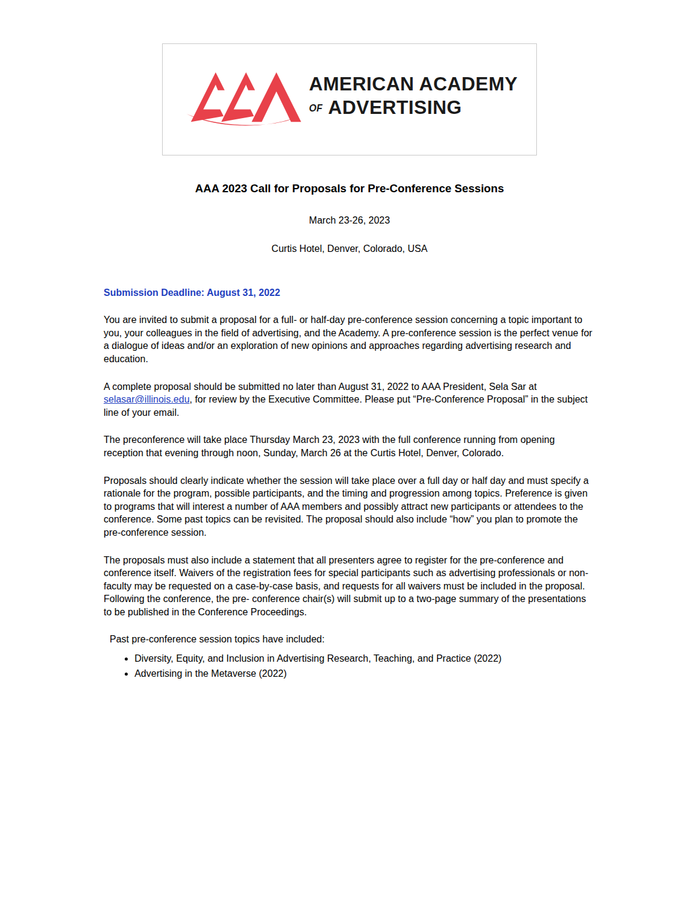AMERICAN ACADEMY ADVERTISING OF
AAA 2023 Call for Proposals for Pre-Conference Sessions
March 23-26, 2023
Curtis Hotel, Denver, Colorado, USA
Submission Deadline: August 31, 2022
You are invited to submit a proposal for a full- or half-day pre-conference session concerning a topic important to you, your colleagues in the field of advertising, and the Academy. A pre-conference session is the perfect venue for a dialogue of ideas and/or an exploration of new opinions and approaches regarding advertising research and education.
A complete proposal should be submitted no later than August 31, 2022 to AAA President, Sela Sar at selasar@illinois.edu, for review by the Executive Committee. Please put “Pre-Conference Proposal” in the subject line of your email.
The preconference will take place Thursday March 23, 2023 with the full conference running from opening reception that evening through noon, Sunday, March 26 at the Curtis Hotel, Denver, Colorado.
Proposals should clearly indicate whether the session will take place over a full day or half day and must specify a rationale for the program, possible participants, and the timing and progression among topics. Preference is given to programs that will interest a number of AAA members and possibly attract new participants or attendees to the conference. Some past topics can be revisited. The proposal should also include “how” you plan to promote the pre-conference session.
The proposals must also include a statement that all presenters agree to register for the pre-conference and conference itself. Waivers of the registration fees for special participants such as advertising professionals or non-faculty may be requested on a case-by-case basis, and requests for all waivers must be included in the proposal. Following the conference, the pre- conference chair(s) will submit up to a two-page summary of the presentations to be published in the Conference Proceedings.
Past pre-conference session topics have included:
Diversity, Equity, and Inclusion in Advertising Research, Teaching, and Practice (2022)
Advertising in the Metaverse (2022)